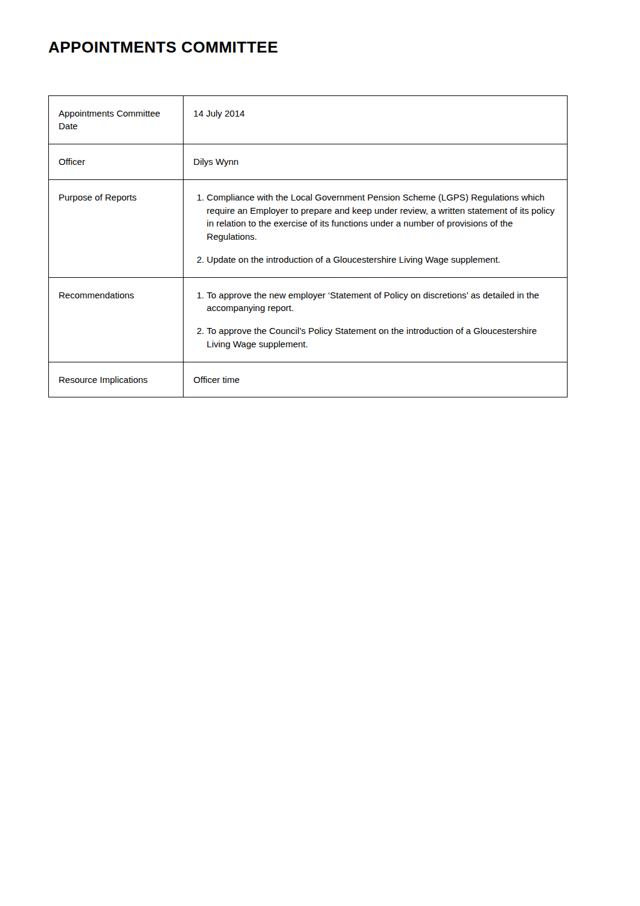APPOINTMENTS COMMITTEE
| Appointments Committee Date | 14 July 2014 |
| Officer | Dilys Wynn |
| Purpose of Reports | Compliance with the Local Government Pension Scheme (LGPS) Regulations which require an Employer to prepare and keep under review, a written statement of its policy in relation to the exercise of its functions under a number of provisions of the Regulations. Update on the introduction of a Gloucestershire Living Wage supplement. |
| Recommendations | To approve the new employer ‘Statement of Policy on discretions’ as detailed in the accompanying report. To approve the Council’s Policy Statement on the introduction of a Gloucestershire Living Wage supplement. |
| Resource Implications | Officer time |